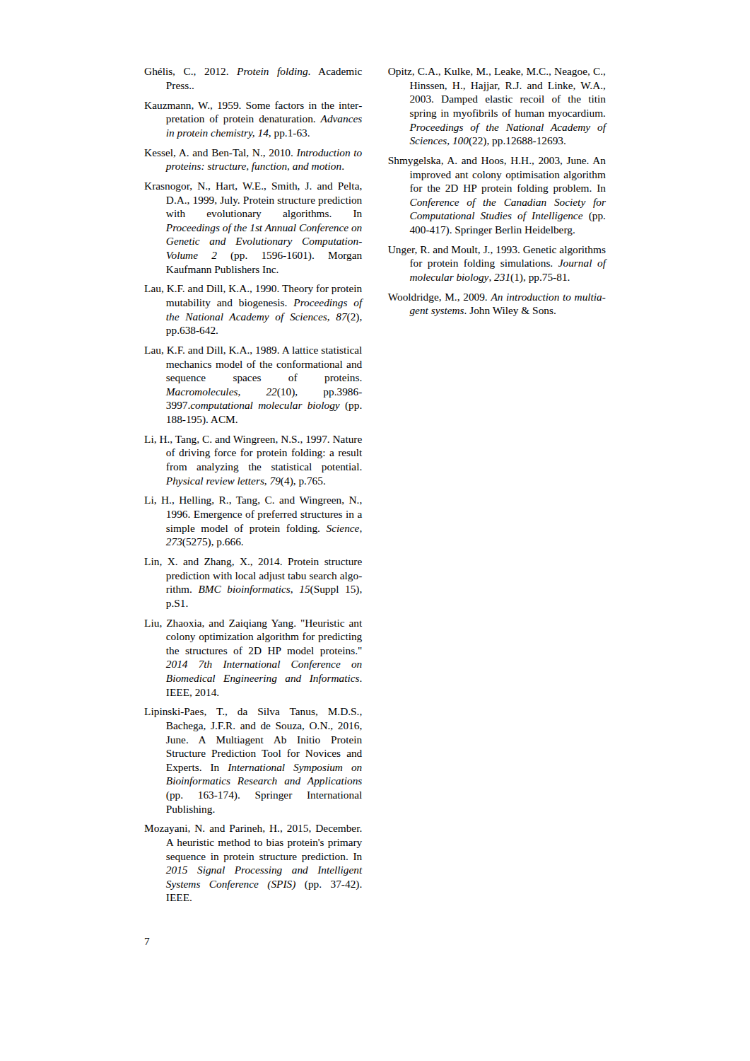Ghélis, C., 2012. Protein folding. Academic Press..
Kauzmann, W., 1959. Some factors in the interpretation of protein denaturation. Advances in protein chemistry, 14, pp.1-63.
Kessel, A. and Ben-Tal, N., 2010. Introduction to proteins: structure, function, and motion.
Krasnogor, N., Hart, W.E., Smith, J. and Pelta, D.A., 1999, July. Protein structure prediction with evolutionary algorithms. In Proceedings of the 1st Annual Conference on Genetic and Evolutionary Computation-Volume 2 (pp. 1596-1601). Morgan Kaufmann Publishers Inc.
Lau, K.F. and Dill, K.A., 1990. Theory for protein mutability and biogenesis. Proceedings of the National Academy of Sciences, 87(2), pp.638-642.
Lau, K.F. and Dill, K.A., 1989. A lattice statistical mechanics model of the conformational and sequence spaces of proteins. Macromolecules, 22(10), pp.3986-3997.computational molecular biology (pp. 188-195). ACM.
Li, H., Tang, C. and Wingreen, N.S., 1997. Nature of driving force for protein folding: a result from analyzing the statistical potential. Physical review letters, 79(4), p.765.
Li, H., Helling, R., Tang, C. and Wingreen, N., 1996. Emergence of preferred structures in a simple model of protein folding. Science, 273(5275), p.666.
Lin, X. and Zhang, X., 2014. Protein structure prediction with local adjust tabu search algorithm. BMC bioinformatics, 15(Suppl 15), p.S1.
Liu, Zhaoxia, and Zaiqiang Yang. "Heuristic ant colony optimization algorithm for predicting the structures of 2D HP model proteins." 2014 7th International Conference on Biomedical Engineering and Informatics. IEEE, 2014.
Lipinski-Paes, T., da Silva Tanus, M.D.S., Bachega, J.F.R. and de Souza, O.N., 2016, June. A Multiagent Ab Initio Protein Structure Prediction Tool for Novices and Experts. In International Symposium on Bioinformatics Research and Applications (pp. 163-174). Springer International Publishing.
Mozayani, N. and Parineh, H., 2015, December. A heuristic method to bias protein's primary sequence in protein structure prediction. In 2015 Signal Processing and Intelligent Systems Conference (SPIS) (pp. 37-42). IEEE.
Opitz, C.A., Kulke, M., Leake, M.C., Neagoe, C., Hinssen, H., Hajjar, R.J. and Linke, W.A., 2003. Damped elastic recoil of the titin spring in myofibrils of human myocardium. Proceedings of the National Academy of Sciences, 100(22), pp.12688-12693.
Shmygelska, A. and Hoos, H.H., 2003, June. An improved ant colony optimisation algorithm for the 2D HP protein folding problem. In Conference of the Canadian Society for Computational Studies of Intelligence (pp. 400-417). Springer Berlin Heidelberg.
Unger, R. and Moult, J., 1993. Genetic algorithms for protein folding simulations. Journal of molecular biology, 231(1), pp.75-81.
Wooldridge, M., 2009. An introduction to multiagent systems. John Wiley & Sons.
7